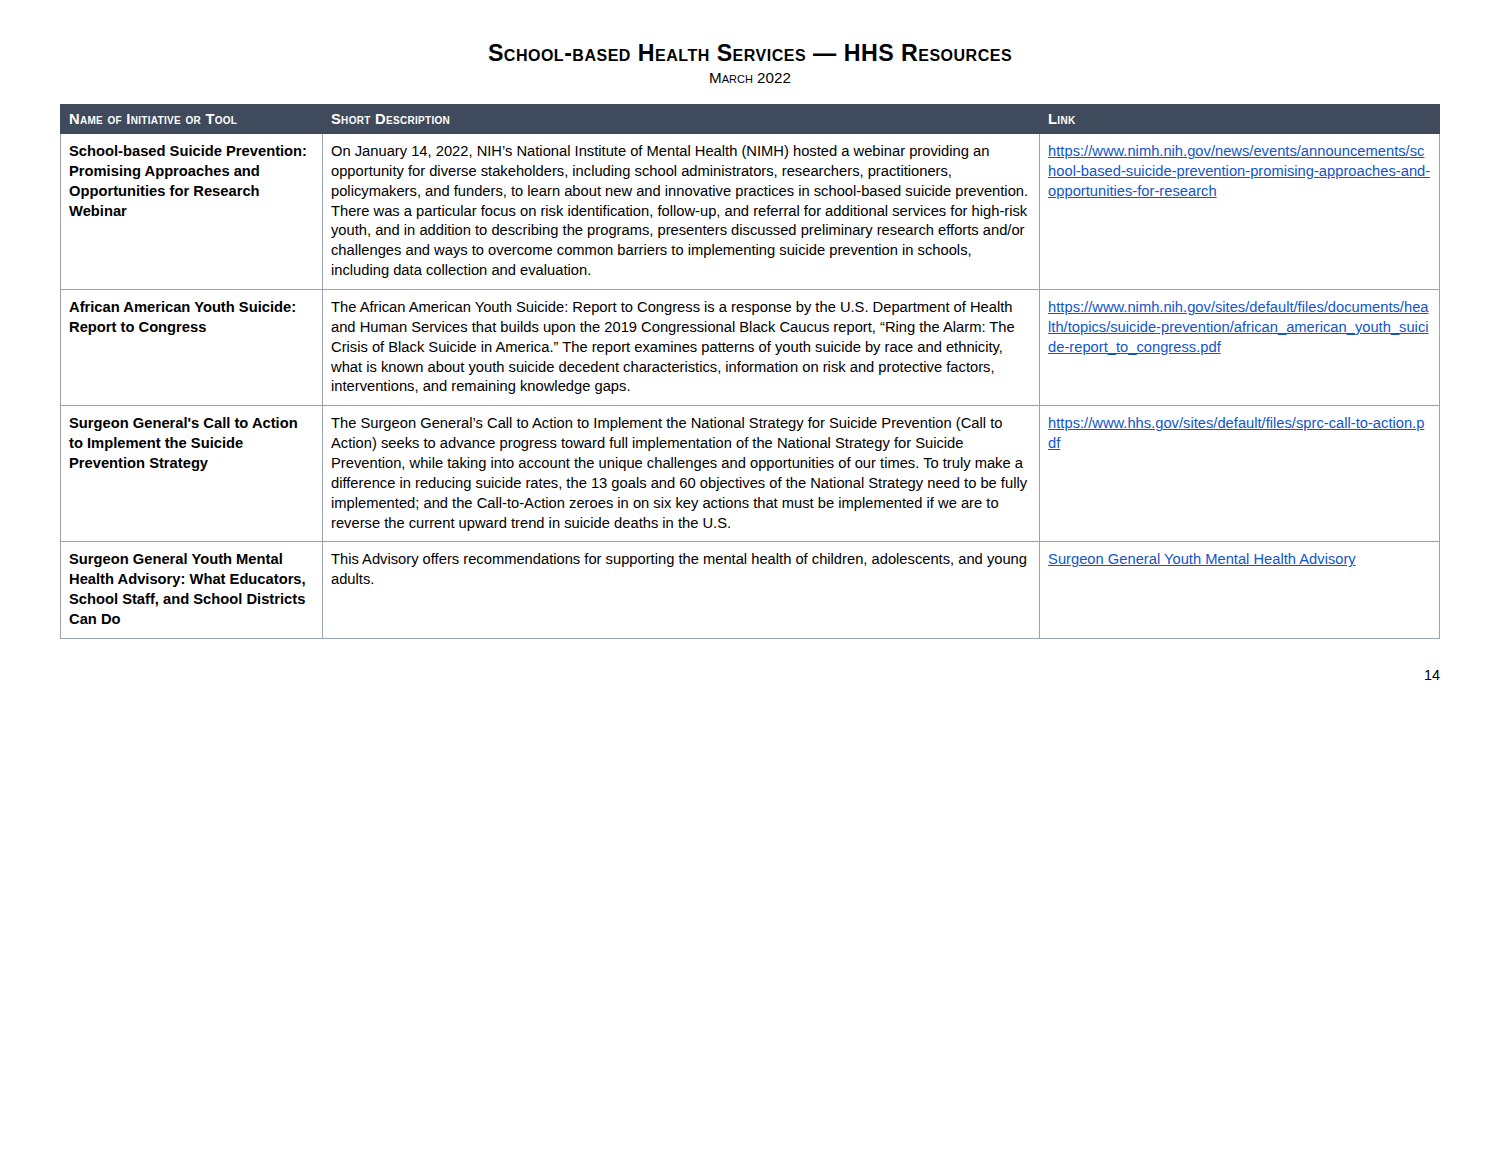School-based Health Services — HHS Resources
March 2022
| Name of Initiative or Tool | Short Description | Link |
| --- | --- | --- |
| School-based Suicide Prevention: Promising Approaches and Opportunities for Research Webinar | On January 14, 2022, NIH’s National Institute of Mental Health (NIMH) hosted a webinar providing an opportunity for diverse stakeholders, including school administrators, researchers, practitioners, policymakers, and funders, to learn about new and innovative practices in school-based suicide prevention. There was a particular focus on risk identification, follow-up, and referral for additional services for high-risk youth, and in addition to describing the programs, presenters discussed preliminary research efforts and/or challenges and ways to overcome common barriers to implementing suicide prevention in schools, including data collection and evaluation. | https://www.nimh.nih.gov/news/events/announcements/school-based-suicide-prevention-promising-approaches-and-opportunities-for-research |
| African American Youth Suicide: Report to Congress | The African American Youth Suicide: Report to Congress is a response by the U.S. Department of Health and Human Services that builds upon the 2019 Congressional Black Caucus report, “Ring the Alarm: The Crisis of Black Suicide in America.” The report examines patterns of youth suicide by race and ethnicity, what is known about youth suicide decedent characteristics, information on risk and protective factors, interventions, and remaining knowledge gaps. | https://www.nimh.nih.gov/sites/default/files/documents/health/topics/suicide-prevention/african_american_youth_suicide-report_to_congress.pdf |
| Surgeon General's Call to Action to Implement the Suicide Prevention Strategy | The Surgeon General’s Call to Action to Implement the National Strategy for Suicide Prevention (Call to Action) seeks to advance progress toward full implementation of the National Strategy for Suicide Prevention, while taking into account the unique challenges and opportunities of our times. To truly make a difference in reducing suicide rates, the 13 goals and 60 objectives of the National Strategy need to be fully implemented; and the Call-to-Action zeroes in on six key actions that must be implemented if we are to reverse the current upward trend in suicide deaths in the U.S. | https://www.hhs.gov/sites/default/files/sprc-call-to-action.pdf |
| Surgeon General Youth Mental Health Advisory: What Educators, School Staff, and School Districts Can Do | This Advisory offers recommendations for supporting the mental health of children, adolescents, and young adults. | Surgeon General Youth Mental Health Advisory |
14